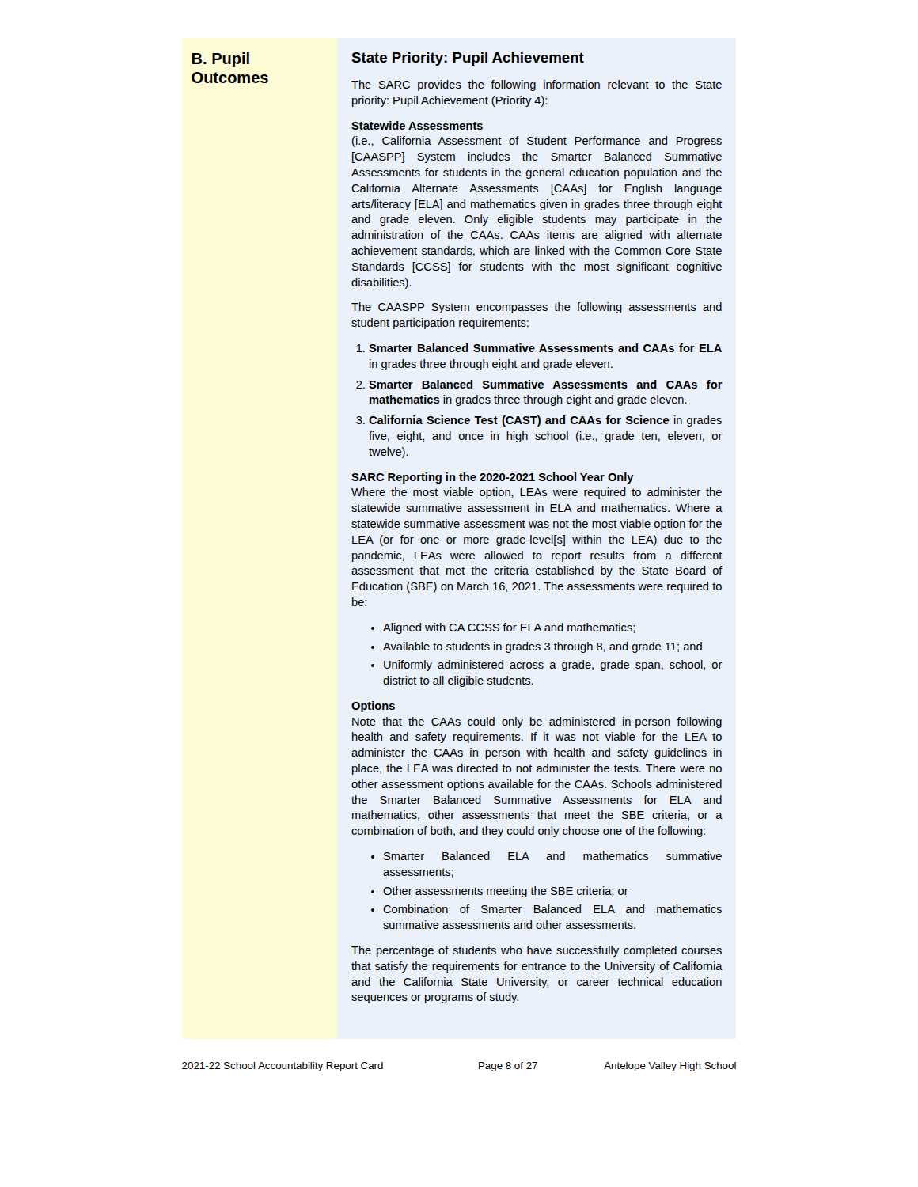| B. Pupil Outcomes | State Priority: Pupil Achievement The SARC provides the following information relevant to the State priority: Pupil Achievement (Priority 4): Statewide Assessments (i.e., California Assessment of Student Performance and Progress [CAASPP] System includes the Smarter Balanced Summative Assessments for students in the general education population and the California Alternate Assessments [CAAs] for English language arts/literacy [ELA] and mathematics given in grades three through eight and grade eleven. Only eligible students may participate in the administration of the CAAs. CAAs items are aligned with alternate achievement standards, which are linked with the Common Core State Standards [CCSS] for students with the most significant cognitive disabilities). The CAASPP System encompasses the following assessments and student participation requirements: Smarter Balanced Summative Assessments and CAAs for ELA in grades three through eight and grade eleven. Smarter Balanced Summative Assessments and CAAs for mathematics in grades three through eight and grade eleven. California Science Test (CAST) and CAAs for Science in grades five, eight, and once in high school (i.e., grade ten, eleven, or twelve). SARC Reporting in the 2020-2021 School Year Only Where the most viable option, LEAs were required to administer the statewide summative assessment in ELA and mathematics. Where a statewide summative assessment was not the most viable option for the LEA (or for one or more grade-level[s] within the LEA) due to the pandemic, LEAs were allowed to report results from a different assessment that met the criteria established by the State Board of Education (SBE) on March 16, 2021. The assessments were required to be: Aligned with CA CCSS for ELA and mathematics; Available to students in grades 3 through 8, and grade 11; and Uniformly administered across a grade, grade span, school, or district to all eligible students. Options Note that the CAAs could only be administered in-person following health and safety requirements. If it was not viable for the LEA to administer the CAAs in person with health and safety guidelines in place, the LEA was directed to not administer the tests. There were no other assessment options available for the CAAs. Schools administered the Smarter Balanced Summative Assessments for ELA and mathematics, other assessments that meet the SBE criteria, or a combination of both, and they could only choose one of the following: Smarter Balanced ELA and mathematics summative assessments; Other assessments meeting the SBE criteria; or Combination of Smarter Balanced ELA and mathematics summative assessments and other assessments. The percentage of students who have successfully completed courses that satisfy the requirements for entrance to the University of California and the California State University, or career technical education sequences or programs of study. |
| 2021-22 School Accountability Report Card | Page 8 of 27 | Antelope Valley High School |